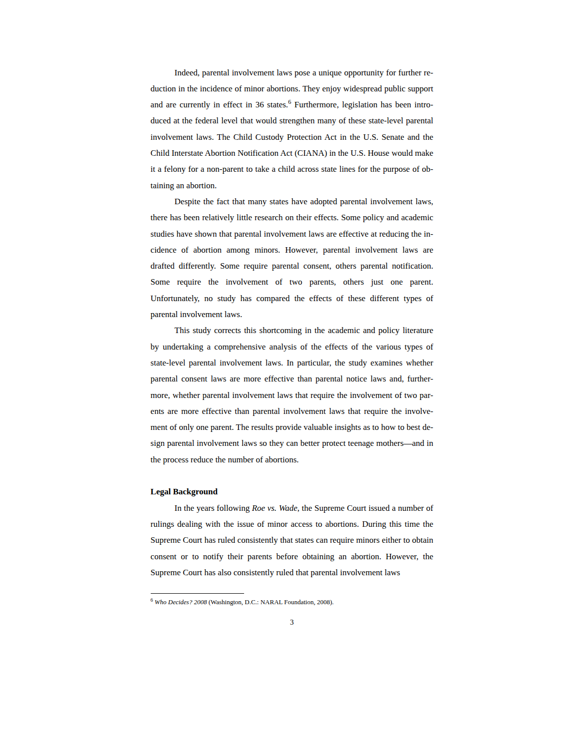Indeed, parental involvement laws pose a unique opportunity for further reduction in the incidence of minor abortions. They enjoy widespread public support and are currently in effect in 36 states.6 Furthermore, legislation has been introduced at the federal level that would strengthen many of these state-level parental involvement laws. The Child Custody Protection Act in the U.S. Senate and the Child Interstate Abortion Notification Act (CIANA) in the U.S. House would make it a felony for a non-parent to take a child across state lines for the purpose of obtaining an abortion.
Despite the fact that many states have adopted parental involvement laws, there has been relatively little research on their effects. Some policy and academic studies have shown that parental involvement laws are effective at reducing the incidence of abortion among minors. However, parental involvement laws are drafted differently. Some require parental consent, others parental notification. Some require the involvement of two parents, others just one parent. Unfortunately, no study has compared the effects of these different types of parental involvement laws.
This study corrects this shortcoming in the academic and policy literature by undertaking a comprehensive analysis of the effects of the various types of state-level parental involvement laws. In particular, the study examines whether parental consent laws are more effective than parental notice laws and, furthermore, whether parental involvement laws that require the involvement of two parents are more effective than parental involvement laws that require the involvement of only one parent. The results provide valuable insights as to how to best design parental involvement laws so they can better protect teenage mothers—and in the process reduce the number of abortions.
Legal Background
In the years following Roe vs. Wade, the Supreme Court issued a number of rulings dealing with the issue of minor access to abortions. During this time the Supreme Court has ruled consistently that states can require minors either to obtain consent or to notify their parents before obtaining an abortion. However, the Supreme Court has also consistently ruled that parental involvement laws
6 Who Decides? 2008 (Washington, D.C.: NARAL Foundation, 2008).
3